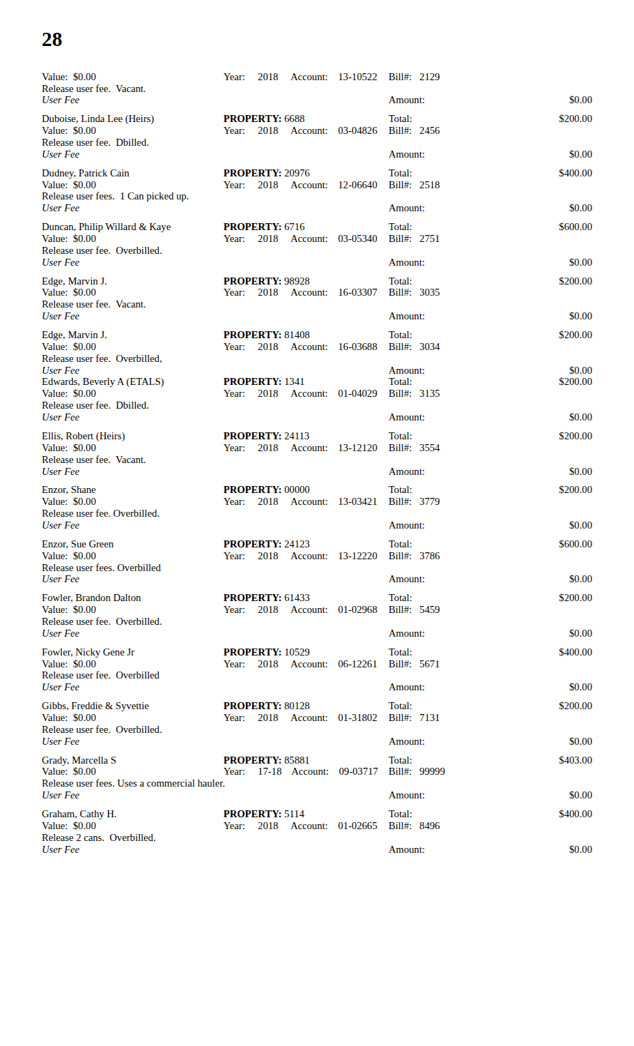28
| Value: $0.00 | Year: 2018 Account: 13-10522 | Bill#: 2129 | |
| Release user fee. Vacant. |
| User Fee | | Amount: | $0.00 |
| Duboise, Linda Lee (Heirs) | PROPERTY: 6688 | Total: | $200.00 |
| Value: $0.00 | Year: 2018 Account: 03-04826 | Bill#: 2456 | |
| Release user fee. Dbilled. |
| User Fee | | Amount: | $0.00 |
| Dudney, Patrick Cain | PROPERTY: 20976 | Total: | $400.00 |
| Value: $0.00 | Year: 2018 Account: 12-06640 | Bill#: 2518 | |
| Release user fees. 1 Can picked up. |
| User Fee | | Amount: | $0.00 |
| Duncan, Philip Willard & Kaye | PROPERTY: 6716 | Total: | $600.00 |
| Value: $0.00 | Year: 2018 Account: 03-05340 | Bill#: 2751 | |
| Release user fee. Overbilled. |
| User Fee | | Amount: | $0.00 |
| Edge, Marvin J. | PROPERTY: 98928 | Total: | $200.00 |
| Value: $0.00 | Year: 2018 Account: 16-03307 | Bill#: 3035 | |
| Release user fee. Vacant. |
| User Fee | | Amount: | $0.00 |
| Edge, Marvin J. | PROPERTY: 81408 | Total: | $200.00 |
| Value: $0.00 | Year: 2018 Account: 16-03688 | Bill#: 3034 | |
| Release user fee. Overbilled, |
| User Fee | | Amount: | $0.00 |
| Edwards, Beverly A (ETALS) | PROPERTY: 1341 | Total: | $200.00 |
| Value: $0.00 | Year: 2018 Account: 01-04029 | Bill#: 3135 | |
| Release user fee. Dbilled. |
| User Fee | | Amount: | $0.00 |
| Ellis, Robert (Heirs) | PROPERTY: 24113 | Total: | $200.00 |
| Value: $0.00 | Year: 2018 Account: 13-12120 | Bill#: 3554 | |
| Release user fee. Vacant. |
| User Fee | | Amount: | $0.00 |
| Enzor, Shane | PROPERTY: 00000 | Total: | $200.00 |
| Value: $0.00 | Year: 2018 Account: 13-03421 | Bill#: 3779 | |
| Release user fee. Overbilled. |
| User Fee | | Amount: | $0.00 |
| Enzor, Sue Green | PROPERTY: 24123 | Total: | $600.00 |
| Value: $0.00 | Year: 2018 Account: 13-12220 | Bill#: 3786 | |
| Release user fees. Overbilled |
| User Fee | | Amount: | $0.00 |
| Fowler, Brandon Dalton | PROPERTY: 61433 | Total: | $200.00 |
| Value: $0.00 | Year: 2018 Account: 01-02968 | Bill#: 5459 | |
| Release user fee. Overbilled. |
| User Fee | | Amount: | $0.00 |
| Fowler, Nicky Gene Jr | PROPERTY: 10529 | Total: | $400.00 |
| Value: $0.00 | Year: 2018 Account: 06-12261 | Bill#: 5671 | |
| Release user fee. Overbilled |
| User Fee | | Amount: | $0.00 |
| Gibbs, Freddie & Syvettie | PROPERTY: 80128 | Total: | $200.00 |
| Value: $0.00 | Year: 2018 Account: 01-31802 | Bill#: 7131 | |
| Release user fee. Overbilled. |
| User Fee | | Amount: | $0.00 |
| Grady, Marcella S | PROPERTY: 85881 | Total: | $403.00 |
| Value: $0.00 | Year: 17-18 Account: 09-03717 | Bill#: 99999 | |
| Release user fees. Uses a commercial hauler. |
| User Fee | | Amount: | $0.00 |
| Graham, Cathy H. | PROPERTY: 5114 | Total: | $400.00 |
| Value: $0.00 | Year: 2018 Account: 01-02665 | Bill#: 8496 | |
| Release 2 cans. Overbilled. |
| User Fee | | Amount: | $0.00 |